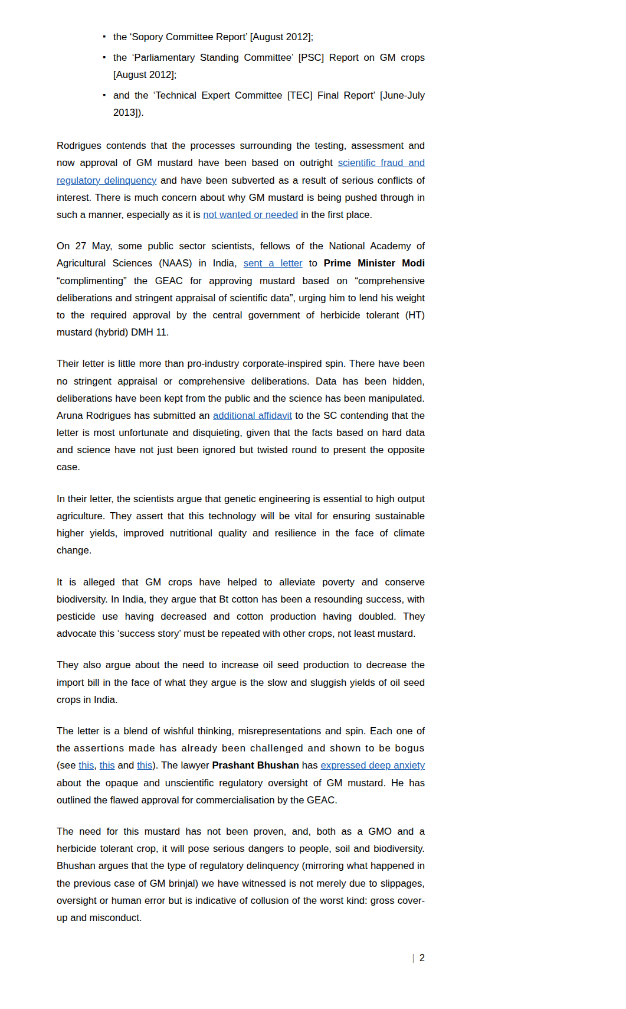the ‘Sopory Committee Report’ [August 2012];
the ‘Parliamentary Standing Committee’ [PSC] Report on GM crops [August 2012];
and the ‘Technical Expert Committee [TEC] Final Report’ [June-July 2013]).
Rodrigues contends that the processes surrounding the testing, assessment and now approval of GM mustard have been based on outright scientific fraud and regulatory delinquency and have been subverted as a result of serious conflicts of interest. There is much concern about why GM mustard is being pushed through in such a manner, especially as it is not wanted or needed in the first place.
On 27 May, some public sector scientists, fellows of the National Academy of Agricultural Sciences (NAAS) in India, sent a letter to Prime Minister Modi “complimenting” the GEAC for approving mustard based on “comprehensive deliberations and stringent appraisal of scientific data”, urging him to lend his weight to the required approval by the central government of herbicide tolerant (HT) mustard (hybrid) DMH 11.
Their letter is little more than pro-industry corporate-inspired spin. There have been no stringent appraisal or comprehensive deliberations. Data has been hidden, deliberations have been kept from the public and the science has been manipulated. Aruna Rodrigues has submitted an additional affidavit to the SC contending that the letter is most unfortunate and disquieting, given that the facts based on hard data and science have not just been ignored but twisted round to present the opposite case.
In their letter, the scientists argue that genetic engineering is essential to high output agriculture. They assert that this technology will be vital for ensuring sustainable higher yields, improved nutritional quality and resilience in the face of climate change.
It is alleged that GM crops have helped to alleviate poverty and conserve biodiversity. In India, they argue that Bt cotton has been a resounding success, with pesticide use having decreased and cotton production having doubled. They advocate this ‘success story’ must be repeated with other crops, not least mustard.
They also argue about the need to increase oil seed production to decrease the import bill in the face of what they argue is the slow and sluggish yields of oil seed crops in India.
The letter is a blend of wishful thinking, misrepresentations and spin. Each one of the assertions made has already been challenged and shown to be bogus (see this, this and this). The lawyer Prashant Bhushan has expressed deep anxiety about the opaque and unscientific regulatory oversight of GM mustard. He has outlined the flawed approval for commercialisation by the GEAC.
The need for this mustard has not been proven, and, both as a GMO and a herbicide tolerant crop, it will pose serious dangers to people, soil and biodiversity. Bhushan argues that the type of regulatory delinquency (mirroring what happened in the previous case of GM brinjal) we have witnessed is not merely due to slippages, oversight or human error but is indicative of collusion of the worst kind: gross cover-up and misconduct.
| 2